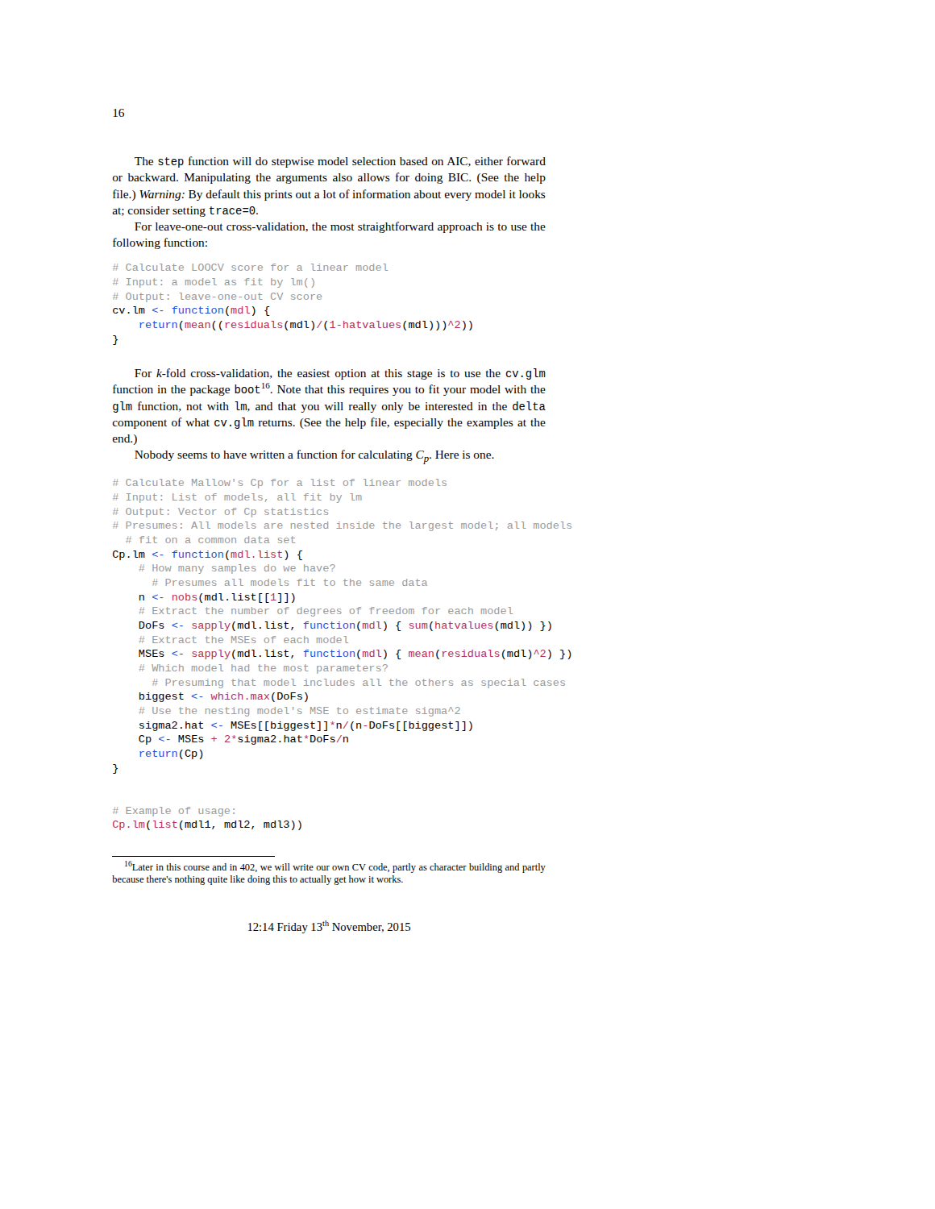16
The step function will do stepwise model selection based on AIC, either forward or backward. Manipulating the arguments also allows for doing BIC. (See the help file.) Warning: By default this prints out a lot of information about every model it looks at; consider setting trace=0.
For leave-one-out cross-validation, the most straightforward approach is to use the following function:
# Calculate LOOCV score for a linear model # Input: a model as fit by lm() # Output: leave-one-out CV score cv.lm <- function(mdl) { return(mean((residuals(mdl)/(1-hatvalues(mdl)))^2)) }
For k-fold cross-validation, the easiest option at this stage is to use the cv.glm function in the package boot16. Note that this requires you to fit your model with the glm function, not with lm, and that you will really only be interested in the delta component of what cv.glm returns. (See the help file, especially the examples at the end.)
Nobody seems to have written a function for calculating Cp. Here is one.
# Calculate Mallow's Cp for a list of linear models # Input: List of models, all fit by lm # Output: Vector of Cp statistics # Presumes: All models are nested inside the largest model; all models # fit on a common data set Cp.lm <- function(mdl.list) { # How many samples do we have? # Presumes all models fit to the same data n <- nobs(mdl.list[[1]]) # Extract the number of degrees of freedom for each model DoFs <- sapply(mdl.list, function(mdl) { sum(hatvalues(mdl)) }) # Extract the MSEs of each model MSEs <- sapply(mdl.list, function(mdl) { mean(residuals(mdl)^2) }) # Which model had the most parameters? # Presuming that model includes all the others as special cases biggest <- which.max(DoFs) # Use the nesting model's MSE to estimate sigma^2 sigma2.hat <- MSEs[[biggest]]*n/(n-DoFs[[biggest]]) Cp <- MSEs + 2*sigma2.hat*DoFs/n return(Cp) }
# Example of usage: Cp.lm(list(mdl1, mdl2, mdl3))
16Later in this course and in 402, we will write our own CV code, partly as character building and partly because there's nothing quite like doing this to actually get how it works.
12:14 Friday 13th November, 2015